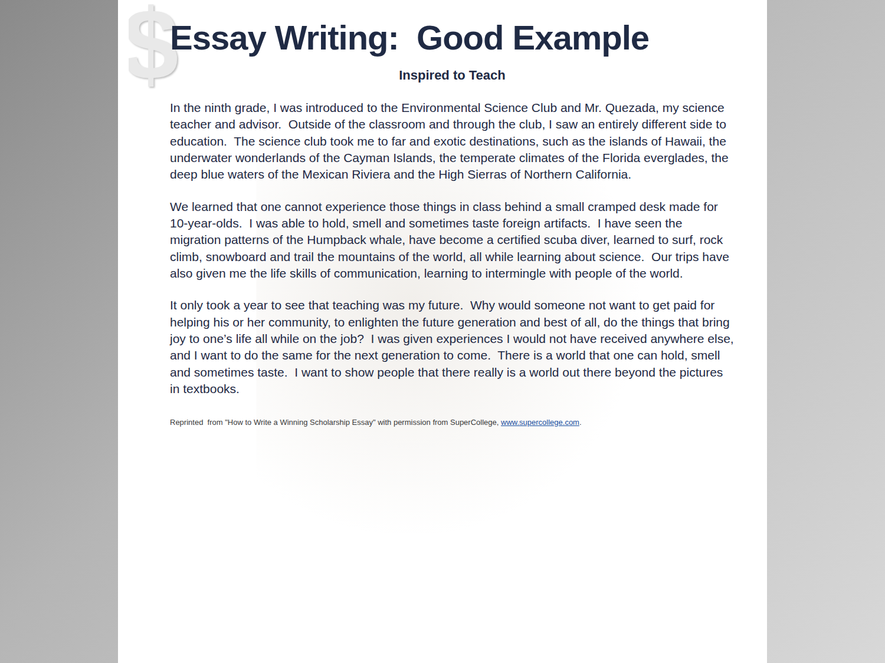$
Essay Writing: Good Example
Inspired to Teach
In the ninth grade, I was introduced to the Environmental Science Club and Mr. Quezada, my science teacher and advisor. Outside of the classroom and through the club, I saw an entirely different side to education. The science club took me to far and exotic destinations, such as the islands of Hawaii, the underwater wonderlands of the Cayman Islands, the temperate climates of the Florida everglades, the deep blue waters of the Mexican Riviera and the High Sierras of Northern California.
We learned that one cannot experience those things in class behind a small cramped desk made for 10-year-olds. I was able to hold, smell and sometimes taste foreign artifacts. I have seen the migration patterns of the Humpback whale, have become a certified scuba diver, learned to surf, rock climb, snowboard and trail the mountains of the world, all while learning about science. Our trips have also given me the life skills of communication, learning to intermingle with people of the world.
It only took a year to see that teaching was my future. Why would someone not want to get paid for helping his or her community, to enlighten the future generation and best of all, do the things that bring joy to one’s life all while on the job? I was given experiences I would not have received anywhere else, and I want to do the same for the next generation to come. There is a world that one can hold, smell and sometimes taste. I want to show people that there really is a world out there beyond the pictures in textbooks.
Reprinted from "How to Write a Winning Scholarship Essay" with permission from SuperCollege, www.supercollege.com.